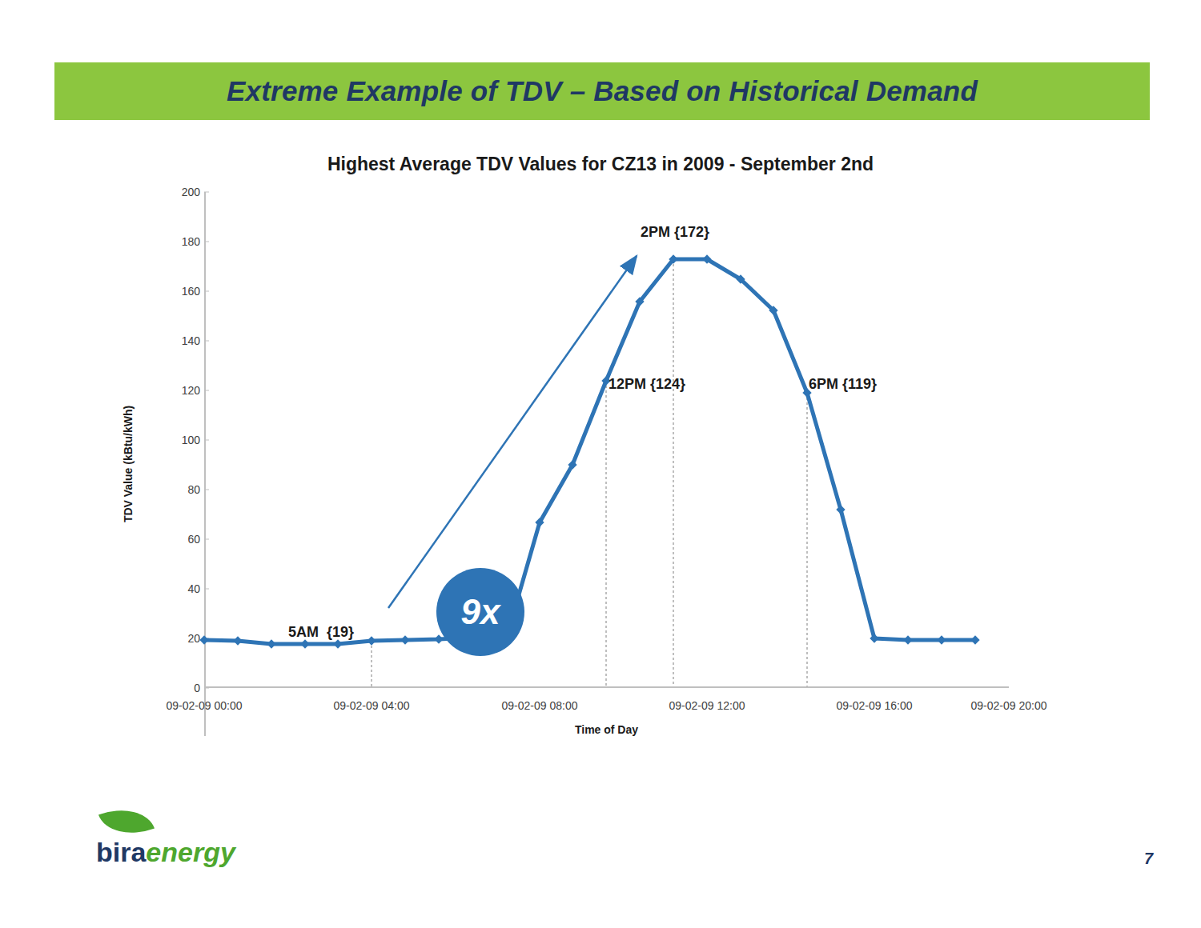Extreme Example of TDV – Based on Historical Demand
Highest Average TDV Values for CZ13 in 2009 - September 2nd
TDV Value (kBtu/kWh)
200
180
160
140
120
100
80
60
40
20
0
9x
5AM {19}
12PM {124}
2PM {172}
6PM {119}
09-02-09 00:00
09-02-09 04:00
09-02-09 08:00
09-02-09 12:00
09-02-09 16:00
09-02-09 20:00
Time of Day
biraenergy
7